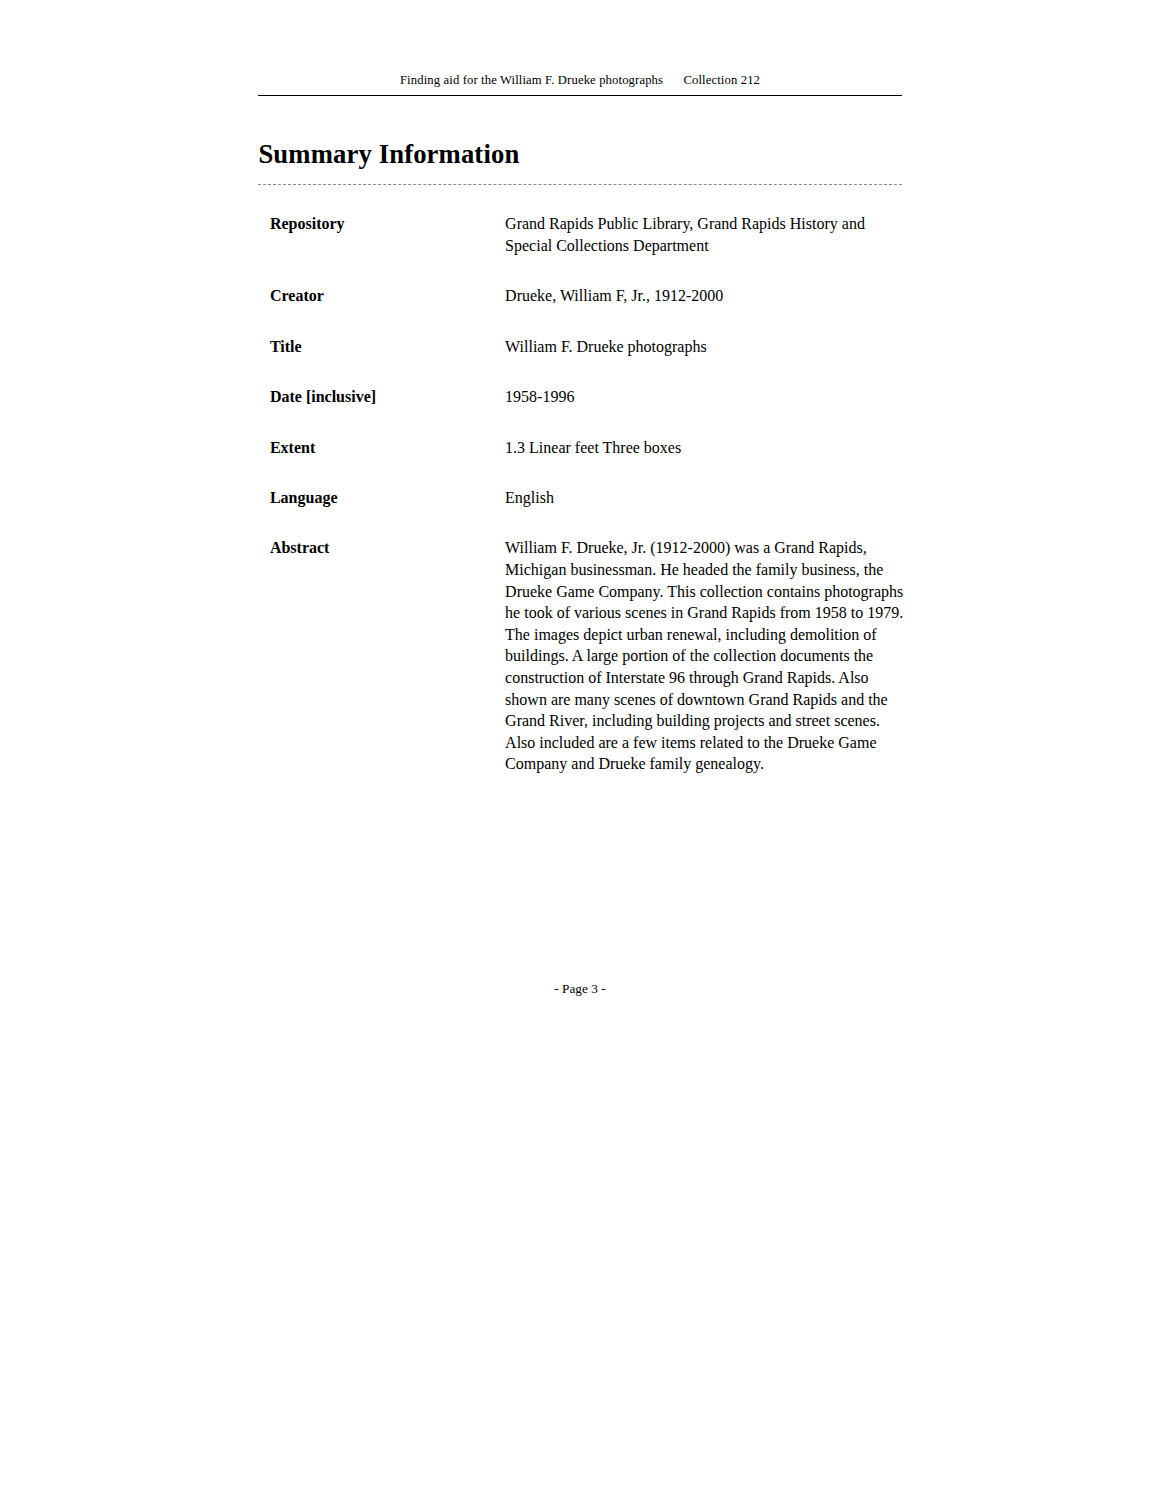Finding aid for the William F. Drueke photographs Collection 212
Summary Information
| Repository | Grand Rapids Public Library, Grand Rapids History and Special Collections Department |
| Creator | Drueke, William F, Jr., 1912-2000 |
| Title | William F. Drueke photographs |
| Date [inclusive] | 1958-1996 |
| Extent | 1.3 Linear feet Three boxes |
| Language | English |
| Abstract | William F. Drueke, Jr. (1912-2000) was a Grand Rapids, Michigan businessman. He headed the family business, the Drueke Game Company. This collection contains photographs he took of various scenes in Grand Rapids from 1958 to 1979. The images depict urban renewal, including demolition of buildings. A large portion of the collection documents the construction of Interstate 96 through Grand Rapids. Also shown are many scenes of downtown Grand Rapids and the Grand River, including building projects and street scenes. Also included are a few items related to the Drueke Game Company and Drueke family genealogy. |
- Page 3 -